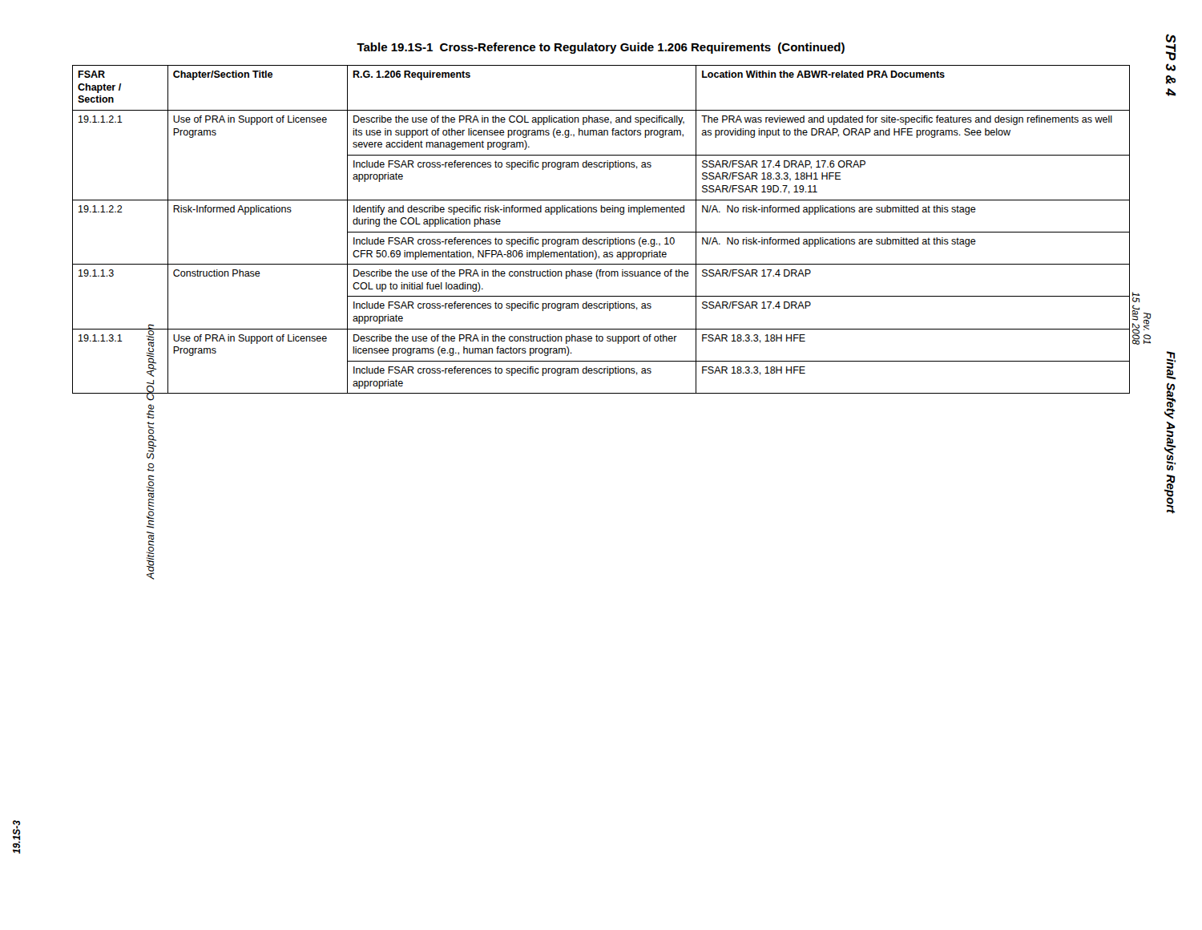Additional Information to Support the COL Application
STP 3 & 4
Rev. 01
15 Jan 2008
Final Safety Analysis Report
19.1S-3
Table 19.1S-1 Cross-Reference to Regulatory Guide 1.206 Requirements (Continued)
| FSAR Chapter / Section | Chapter/Section Title | R.G. 1.206 Requirements | Location Within the ABWR-related PRA Documents |
| --- | --- | --- | --- |
| 19.1.1.2.1 | Use of PRA in Support of Licensee Programs | Describe the use of the PRA in the COL application phase, and specifically, its use in support of other licensee programs (e.g., human factors program, severe accident management program). | The PRA was reviewed and updated for site-specific features and design refinements as well as providing input to the DRAP, ORAP and HFE programs. See below |
| Include FSAR cross-references to specific program descriptions, as appropriate | SSAR/FSAR 17.4 DRAP, 17.6 ORAP SSAR/FSAR 18.3.3, 18H1 HFE SSAR/FSAR 19D.7, 19.11 |
| 19.1.1.2.2 | Risk-Informed Applications | Identify and describe specific risk-informed applications being implemented during the COL application phase | N/A. No risk-informed applications are submitted at this stage |
| Include FSAR cross-references to specific program descriptions (e.g., 10 CFR 50.69 implementation, NFPA-806 implementation), as appropriate | N/A. No risk-informed applications are submitted at this stage |
| 19.1.1.3 | Construction Phase | Describe the use of the PRA in the construction phase (from issuance of the COL up to initial fuel loading). | SSAR/FSAR 17.4 DRAP |
| Include FSAR cross-references to specific program descriptions, as appropriate | SSAR/FSAR 17.4 DRAP |
| 19.1.1.3.1 | Use of PRA in Support of Licensee Programs | Describe the use of the PRA in the construction phase to support of other licensee programs (e.g., human factors program). | FSAR 18.3.3, 18H HFE |
| Include FSAR cross-references to specific program descriptions, as appropriate | FSAR 18.3.3, 18H HFE |